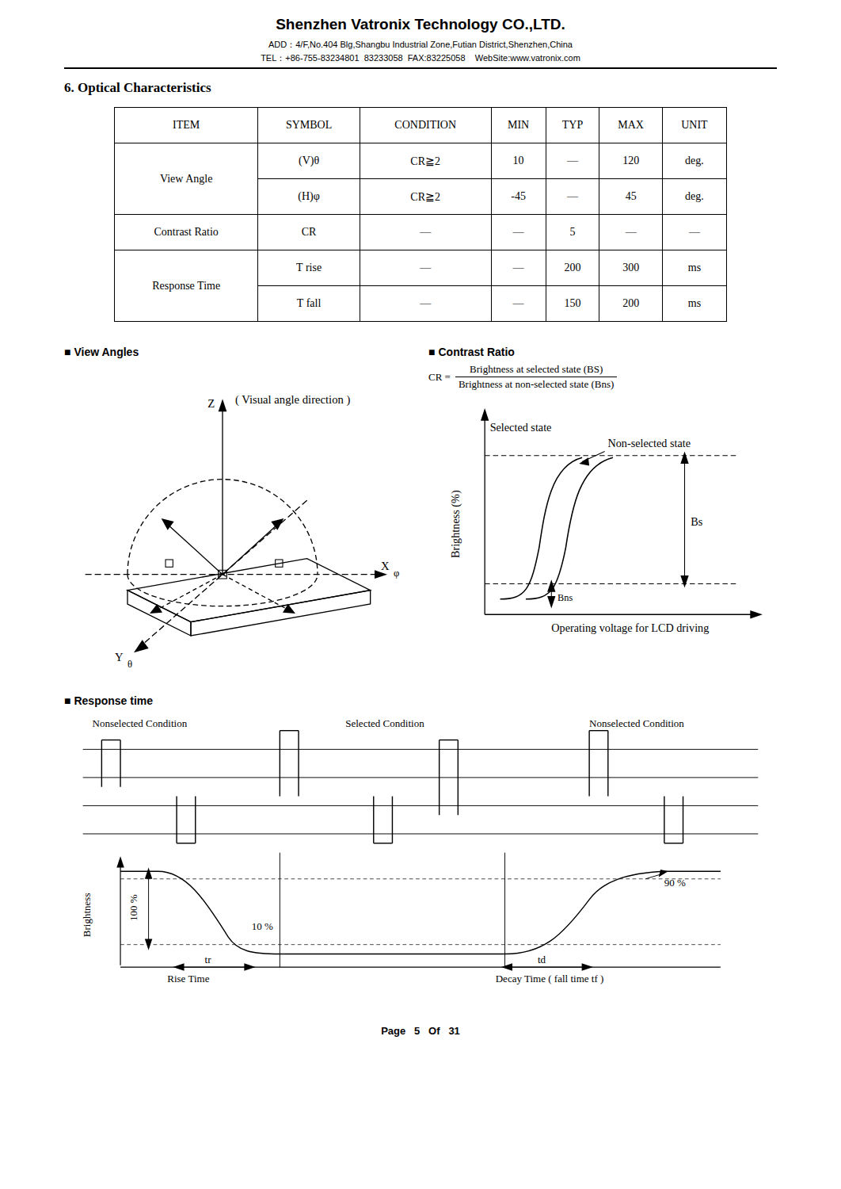Shenzhen Vatronix Technology CO.,LTD.
ADD：4/F,No.404 Blg,Shangbu Industrial Zone,Futian District,Shenzhen,China
TEL：+86-755-83234801 83233058 FAX:83225058 WebSite:www.vatronix.com
6. Optical Characteristics
| ITEM | SYMBOL | CONDITION | MIN | TYP | MAX | UNIT |
| --- | --- | --- | --- | --- | --- | --- |
| View Angle | (V)θ | CR≧2 | 10 | — | 120 | deg. |
| (H)φ | CR≧2 | -45 | — | 45 | deg. |
| Contrast Ratio | CR | — | — | 5 | — | — |
| Response Time | T rise | — | — | 200 | 300 | ms |
| T fall | — | — | 150 | 200 | ms |
View Angles
Z ( Visual angle direction ) X φ Y θ
Contrast Ratio
CR = Brightness at selected state (BS) Brightness at non-selected state (Bns)
Brightness (%) Operating voltage for LCD driving Selected state Non-selected state Bs Bns
Response time
Nonselected Condition Selected Condition Nonselected Condition Brightness 100 % 10 % 90 % tr Rise Time td Decay Time ( fall time tf )
Page 5 Of 31